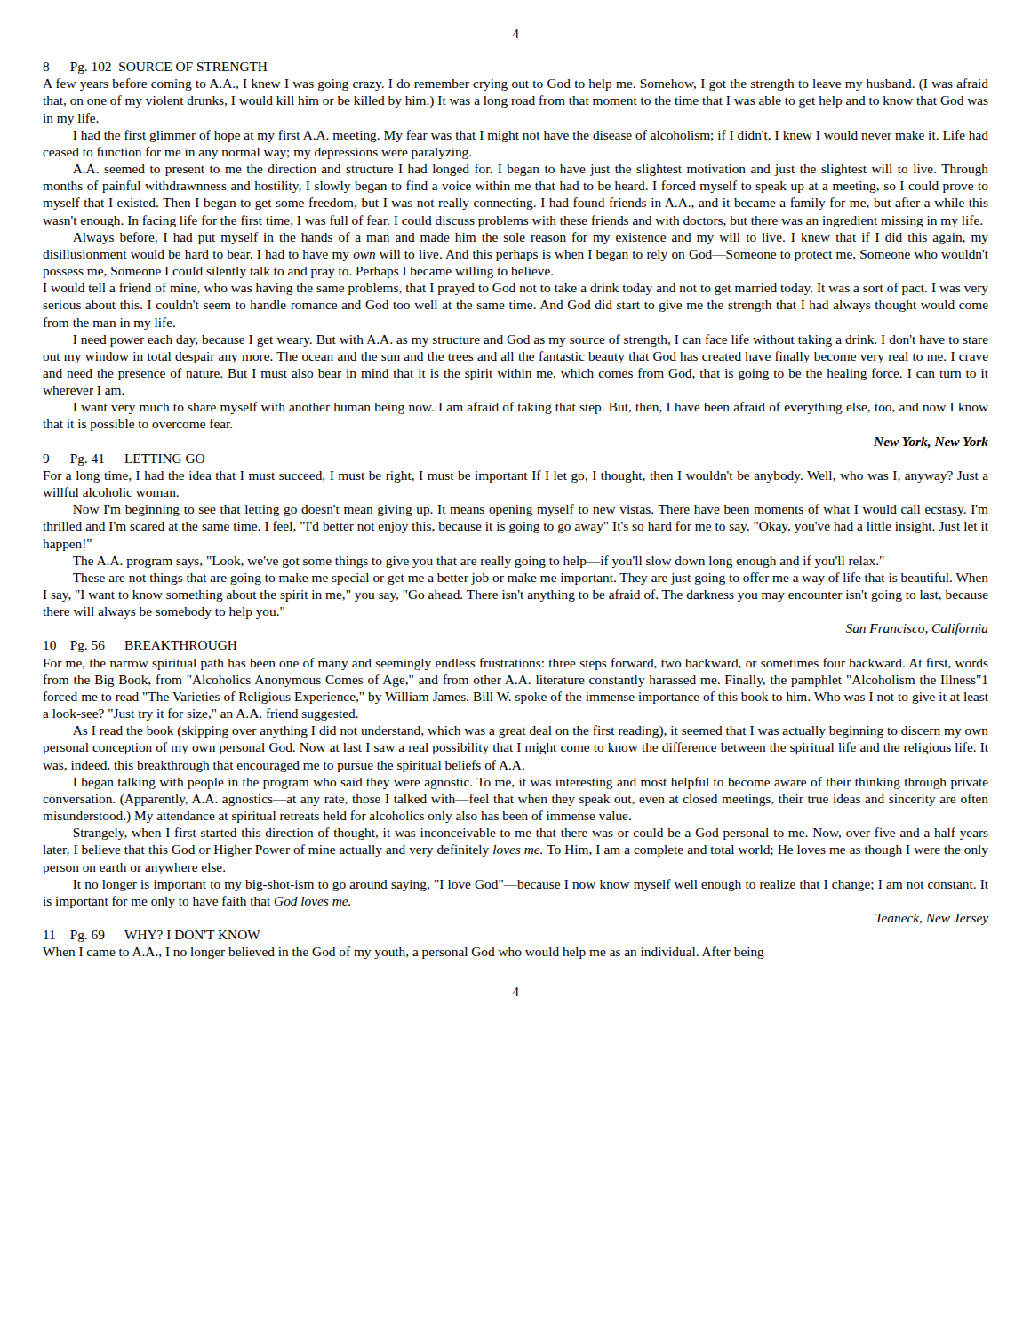4
8 Pg. 102 SOURCE OF STRENGTH
A few years before coming to A.A., I knew I was going crazy. I do remember crying out to God to help me. Somehow, I got the strength to leave my husband. (I was afraid that, on one of my violent drunks, I would kill him or be killed by him.) It was a long road from that moment to the time that I was able to get help and to know that God was in my life.
I had the first glimmer of hope at my first A.A. meeting. My fear was that I might not have the disease of alcoholism; if I didn't, I knew I would never make it. Life had ceased to function for me in any normal way; my depressions were paralyzing.
A.A. seemed to present to me the direction and structure I had longed for. I began to have just the slightest motivation and just the slightest will to live. Through months of painful withdrawnness and hostility, I slowly began to find a voice within me that had to be heard. I forced myself to speak up at a meeting, so I could prove to myself that I existed. Then I began to get some freedom, but I was not really connecting. I had found friends in A.A., and it became a family for me, but after a while this wasn't enough. In facing life for the first time, I was full of fear. I could discuss problems with these friends and with doctors, but there was an ingredient missing in my life.
Always before, I had put myself in the hands of a man and made him the sole reason for my existence and my will to live. I knew that if I did this again, my disillusionment would be hard to bear. I had to have my own will to live. And this perhaps is when I began to rely on God—Someone to protect me, Someone who wouldn't possess me, Someone I could silently talk to and pray to. Perhaps I became willing to believe.
I would tell a friend of mine, who was having the same problems, that I prayed to God not to take a drink today and not to get married today. It was a sort of pact. I was very serious about this. I couldn't seem to handle romance and God too well at the same time. And God did start to give me the strength that I had always thought would come from the man in my life.
I need power each day, because I get weary. But with A.A. as my structure and God as my source of strength, I can face life without taking a drink. I don't have to stare out my window in total despair any more. The ocean and the sun and the trees and all the fantastic beauty that God has created have finally become very real to me. I crave and need the presence of nature. But I must also bear in mind that it is the spirit within me, which comes from God, that is going to be the healing force. I can turn to it wherever I am.
I want very much to share myself with another human being now. I am afraid of taking that step. But, then, I have been afraid of everything else, too, and now I know that it is possible to overcome fear.
New York, New York
9 Pg. 41 LETTING GO
For a long time, I had the idea that I must succeed, I must be right, I must be important If I let go, I thought, then I wouldn't be anybody. Well, who was I, anyway? Just a willful alcoholic woman.
Now I'm beginning to see that letting go doesn't mean giving up. It means opening myself to new vistas. There have been moments of what I would call ecstasy. I'm thrilled and I'm scared at the same time. I feel, "I'd better not enjoy this, because it is going to go away" It's so hard for me to say, "Okay, you've had a little insight. Just let it happen!"
The A.A. program says, "Look, we've got some things to give you that are really going to help—if you'll slow down long enough and if you'll relax."
These are not things that are going to make me special or get me a better job or make me important. They are just going to offer me a way of life that is beautiful. When I say, "I want to know something about the spirit in me," you say, "Go ahead. There isn't anything to be afraid of. The darkness you may encounter isn't going to last, because there will always be somebody to help you."
San Francisco, California
10 Pg. 56 BREAKTHROUGH
For me, the narrow spiritual path has been one of many and seemingly endless frustrations: three steps forward, two backward, or sometimes four backward. At first, words from the Big Book, from "Alcoholics Anonymous Comes of Age," and from other A.A. literature constantly harassed me. Finally, the pamphlet "Alcoholism the Illness"1 forced me to read "The Varieties of Religious Experience," by William James. Bill W. spoke of the immense importance of this book to him. Who was I not to give it at least a look-see? "Just try it for size," an A.A. friend suggested.
As I read the book (skipping over anything I did not understand, which was a great deal on the first reading), it seemed that I was actually beginning to discern my own personal conception of my own personal God. Now at last I saw a real possibility that I might come to know the difference between the spiritual life and the religious life. It was, indeed, this breakthrough that encouraged me to pursue the spiritual beliefs of A.A.
I began talking with people in the program who said they were agnostic. To me, it was interesting and most helpful to become aware of their thinking through private conversation. (Apparently, A.A. agnostics—at any rate, those I talked with—feel that when they speak out, even at closed meetings, their true ideas and sincerity are often misunderstood.) My attendance at spiritual retreats held for alcoholics only also has been of immense value.
Strangely, when I first started this direction of thought, it was inconceivable to me that there was or could be a God personal to me. Now, over five and a half years later, I believe that this God or Higher Power of mine actually and very definitely loves me. To Him, I am a complete and total world; He loves me as though I were the only person on earth or anywhere else.
It no longer is important to my big-shot-ism to go around saying, "I love God"—because I now know myself well enough to realize that I change; I am not constant. It is important for me only to have faith that God loves me.
Teaneck, New Jersey
11 Pg. 69 WHY? I DON'T KNOW
When I came to A.A., I no longer believed in the God of my youth, a personal God who would help me as an individual. After being
4